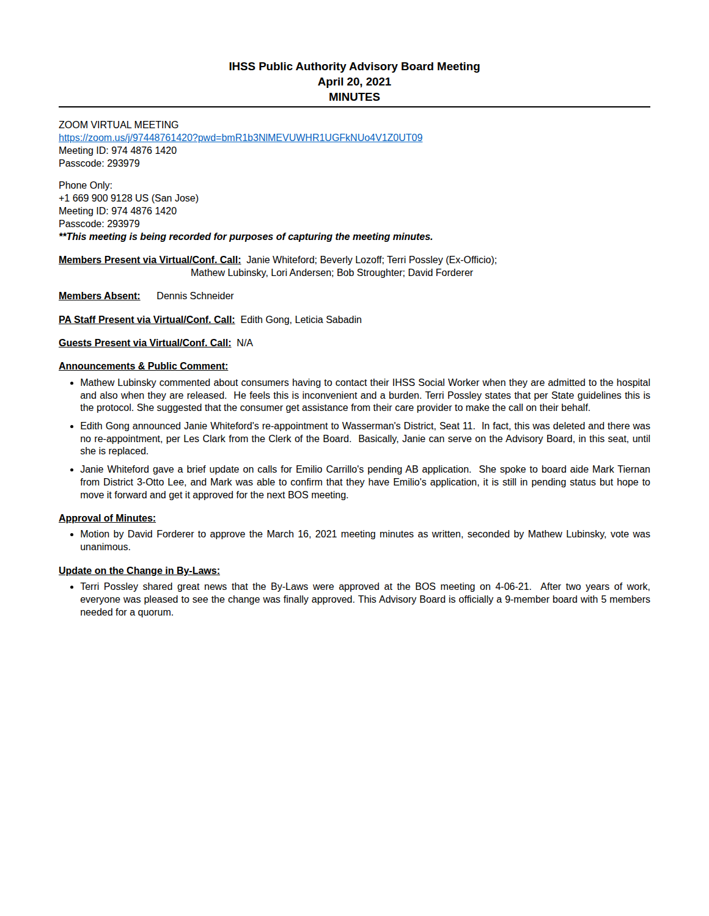IHSS Public Authority Advisory Board Meeting April 20, 2021 MINUTES
ZOOM VIRTUAL MEETING
https://zoom.us/j/97448761420?pwd=bmR1b3NlMEVUWHR1UGFkNUo4V1Z0UT09
Meeting ID: 974 4876 1420
Passcode: 293979
Phone Only:
+1 669 900 9128 US (San Jose)
Meeting ID: 974 4876 1420
Passcode: 293979
**This meeting is being recorded for purposes of capturing the meeting minutes.
Members Present via Virtual/Conf. Call: Janie Whiteford; Beverly Lozoff; Terri Possley (Ex-Officio);
Mathew Lubinsky, Lori Andersen; Bob Stroughter; David Forderer
Members Absent: Dennis Schneider
PA Staff Present via Virtual/Conf. Call: Edith Gong, Leticia Sabadin
Guests Present via Virtual/Conf. Call: N/A
Announcements & Public Comment:
Mathew Lubinsky commented about consumers having to contact their IHSS Social Worker when they are admitted to the hospital and also when they are released. He feels this is inconvenient and a burden. Terri Possley states that per State guidelines this is the protocol. She suggested that the consumer get assistance from their care provider to make the call on their behalf.
Edith Gong announced Janie Whiteford's re-appointment to Wasserman's District, Seat 11. In fact, this was deleted and there was no re-appointment, per Les Clark from the Clerk of the Board. Basically, Janie can serve on the Advisory Board, in this seat, until she is replaced.
Janie Whiteford gave a brief update on calls for Emilio Carrillo's pending AB application. She spoke to board aide Mark Tiernan from District 3-Otto Lee, and Mark was able to confirm that they have Emilio's application, it is still in pending status but hope to move it forward and get it approved for the next BOS meeting.
Approval of Minutes:
Motion by David Forderer to approve the March 16, 2021 meeting minutes as written, seconded by Mathew Lubinsky, vote was unanimous.
Update on the Change in By-Laws:
Terri Possley shared great news that the By-Laws were approved at the BOS meeting on 4-06-21. After two years of work, everyone was pleased to see the change was finally approved. This Advisory Board is officially a 9-member board with 5 members needed for a quorum.